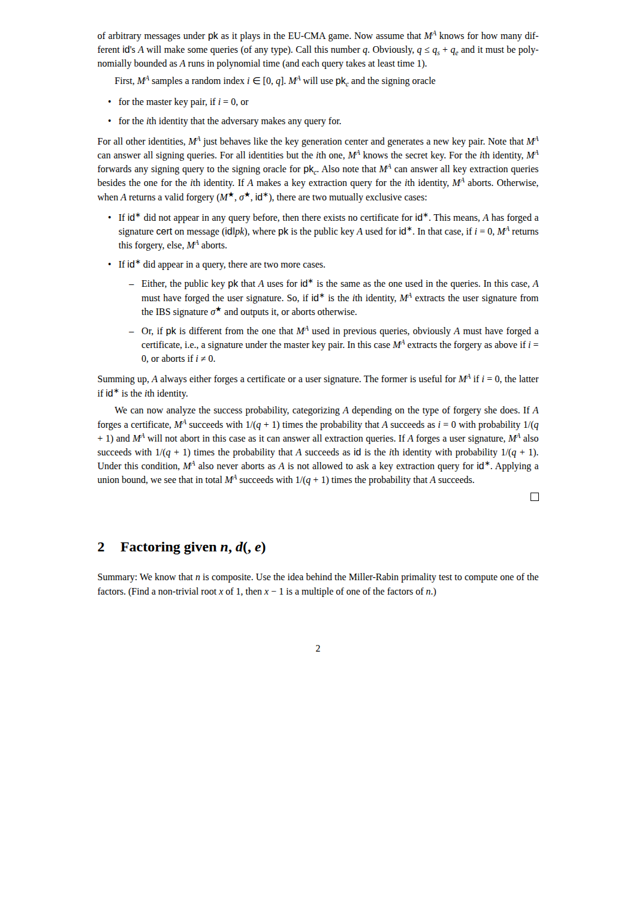of arbitrary messages under pk as it plays in the EU-CMA game. Now assume that MA knows for how many different id's A will make some queries (of any type). Call this number q. Obviously, q ≤ qs + qe and it must be polynomially bounded as A runs in polynomial time (and each query takes at least time 1).
First, MA samples a random index i ∈ [0, q]. MA will use pkc and the signing oracle
for the master key pair, if i = 0, or
for the ith identity that the adversary makes any query for.
For all other identities, MA just behaves like the key generation center and generates a new key pair. Note that MA can answer all signing queries. For all identities but the ith one, MA knows the secret key. For the ith identity, MA forwards any signing query to the signing oracle for pkc. Also note that MA can answer all key extraction queries besides the one for the ith identity. If A makes a key extraction query for the ith identity, MA aborts. Otherwise, when A returns a valid forgery (M★, σ★, id∗), there are two mutually exclusive cases:
If id∗ did not appear in any query before, then there exists no certificate for id∗. This means, A has forged a signature cert on message (id‖pk), where pk is the public key A used for id∗. In that case, if i = 0, MA returns this forgery, else, MA aborts.
If id∗ did appear in a query, there are two more cases.
Either, the public key pk that A uses for id∗ is the same as the one used in the queries. In this case, A must have forged the user signature. So, if id∗ is the ith identity, MA extracts the user signature from the IBS signature σ★ and outputs it, or aborts otherwise.
Or, if pk is different from the one that MA used in previous queries, obviously A must have forged a certificate, i.e., a signature under the master key pair. In this case MA extracts the forgery as above if i = 0, or aborts if i ≠ 0.
Summing up, A always either forges a certificate or a user signature. The former is useful for MA if i = 0, the latter if id∗ is the ith identity.
We can now analyze the success probability, categorizing A depending on the type of forgery she does. If A forges a certificate, MA succeeds with 1/(q + 1) times the probability that A succeeds as i = 0 with probability 1/(q + 1) and MA will not abort in this case as it can answer all extraction queries. If A forges a user signature, MA also succeeds with 1/(q + 1) times the probability that A succeeds as id is the ith identity with probability 1/(q + 1). Under this condition, MA also never aborts as A is not allowed to ask a key extraction query for id∗. Applying a union bound, we see that in total MA succeeds with 1/(q + 1) times the probability that A succeeds.
2 Factoring given n, d(, e)
Summary: We know that n is composite. Use the idea behind the Miller-Rabin primality test to compute one of the factors. (Find a non-trivial root x of 1, then x − 1 is a multiple of one of the factors of n.)
2